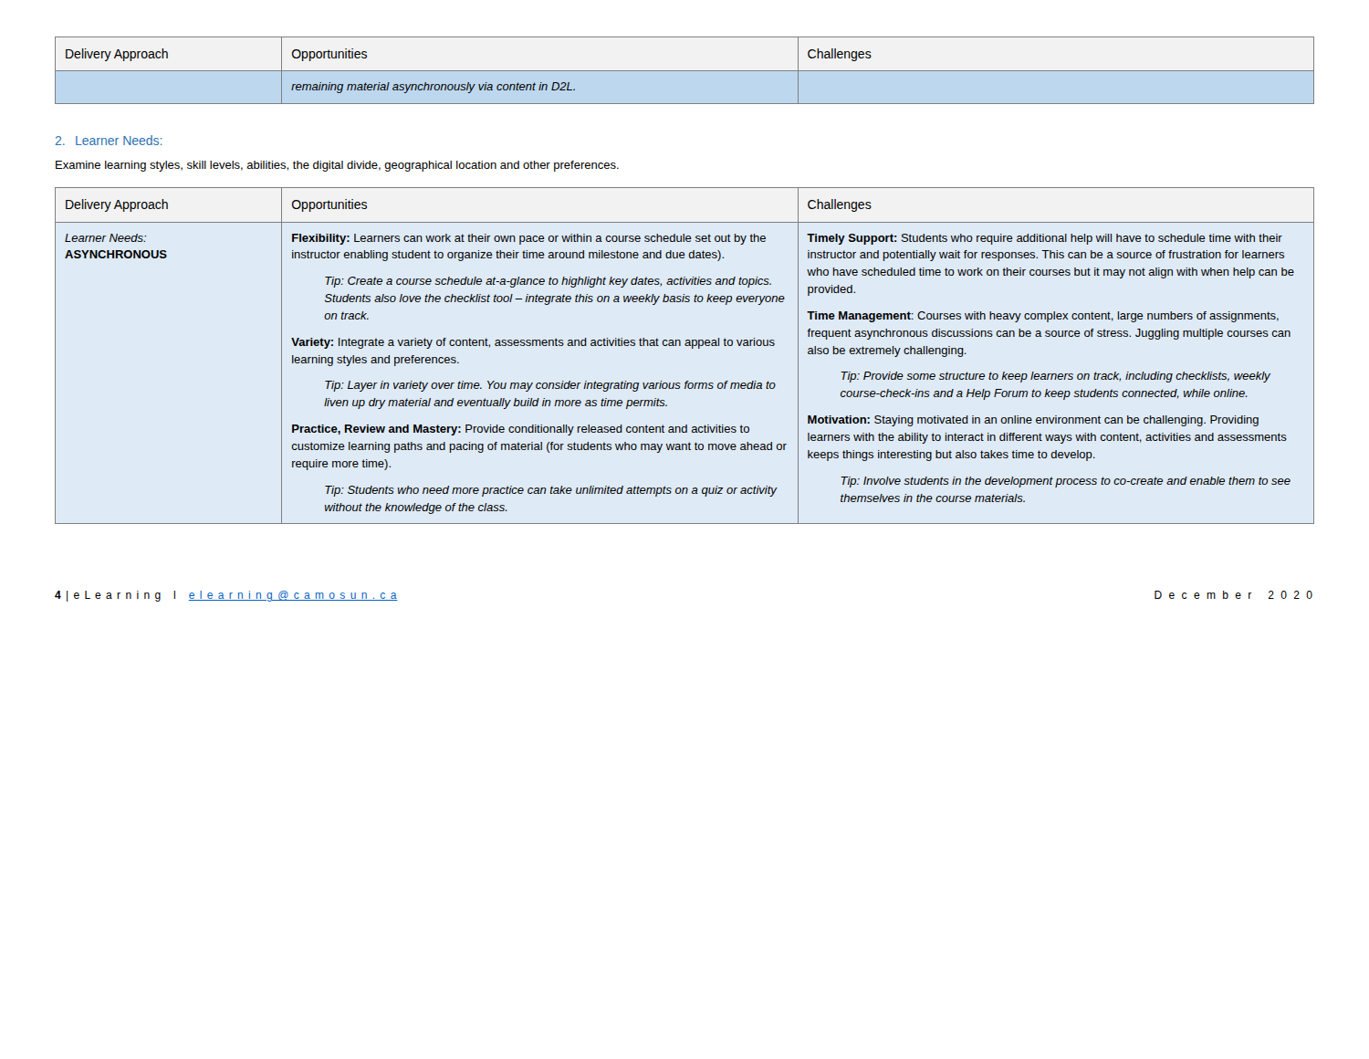| Delivery Approach | Opportunities | Challenges |
| --- | --- | --- |
| | remaining material asynchronously via content in D2L. | |
2. Learner Needs:
Examine learning styles, skill levels, abilities, the digital divide, geographical location and other preferences.
| Delivery Approach | Opportunities | Challenges |
| --- | --- | --- |
| Learner Needs: ASYNCHRONOUS | Flexibility: Learners can work at their own pace or within a course schedule set out by the instructor enabling student to organize their time around milestone and due dates). Tip: Create a course schedule at-a-glance to highlight key dates, activities and topics. Students also love the checklist tool – integrate this on a weekly basis to keep everyone on track. Variety: Integrate a variety of content, assessments and activities that can appeal to various learning styles and preferences. Tip: Layer in variety over time. You may consider integrating various forms of media to liven up dry material and eventually build in more as time permits. Practice, Review and Mastery: Provide conditionally released content and activities to customize learning paths and pacing of material (for students who may want to move ahead or require more time). Tip: Students who need more practice can take unlimited attempts on a quiz or activity without the knowledge of the class. | Timely Support: Students who require additional help will have to schedule time with their instructor and potentially wait for responses. This can be a source of frustration for learners who have scheduled time to work on their courses but it may not align with when help can be provided. Time Management : Courses with heavy complex content, large numbers of assignments, frequent asynchronous discussions can be a source of stress. Juggling multiple courses can also be extremely challenging. Tip: Provide some structure to keep learners on track, including checklists, weekly course-check-ins and a Help Forum to keep students connected, while online. Motivation: Staying motivated in an online environment can be challenging. Providing learners with the ability to interact in different ways with content, activities and assessments keeps things interesting but also takes time to develop. Tip: Involve students in the development process to co-create and enable them to see themselves in the course materials. |
4 | e L e a r n i n g l e l e a r n i n g @ c a m o s u n . c a
D e c e m b e r 2 0 2 0